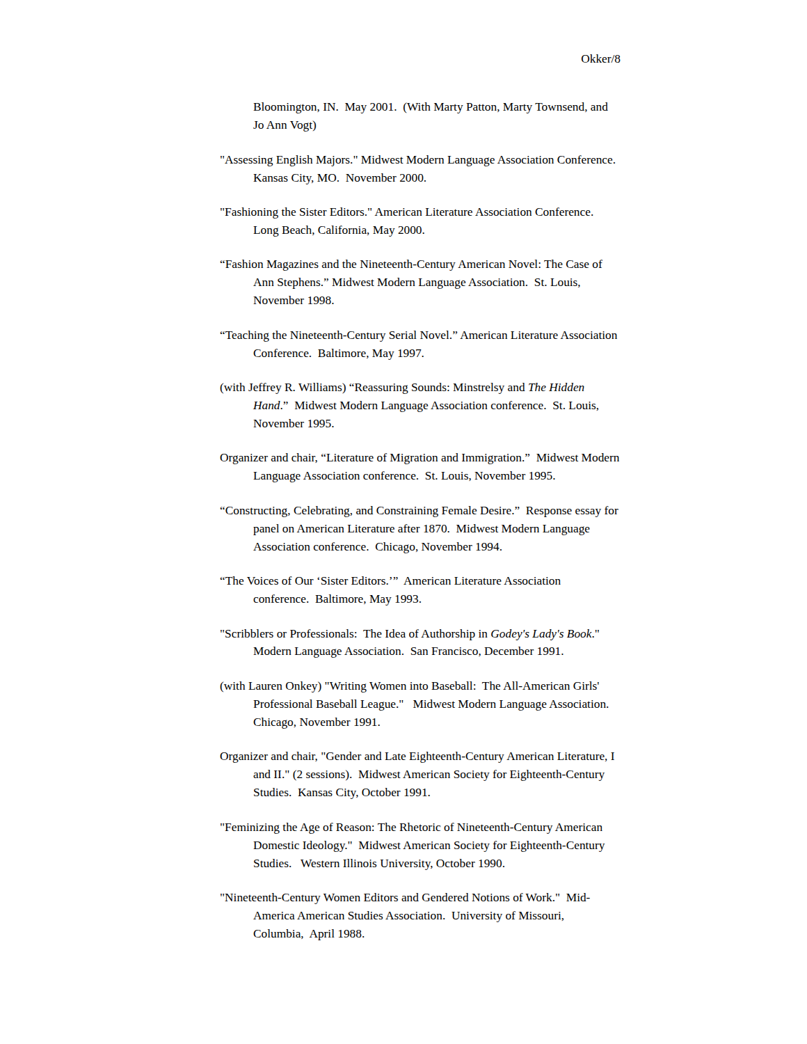Okker/8
Bloomington, IN. May 2001. (With Marty Patton, Marty Townsend, and Jo Ann Vogt)
"Assessing English Majors." Midwest Modern Language Association Conference. Kansas City, MO. November 2000.
"Fashioning the Sister Editors." American Literature Association Conference. Long Beach, California, May 2000.
“Fashion Magazines and the Nineteenth-Century American Novel: The Case of Ann Stephens.” Midwest Modern Language Association. St. Louis, November 1998.
“Teaching the Nineteenth-Century Serial Novel.” American Literature Association Conference. Baltimore, May 1997.
(with Jeffrey R. Williams) “Reassuring Sounds: Minstrelsy and The Hidden Hand.” Midwest Modern Language Association conference. St. Louis, November 1995.
Organizer and chair, “Literature of Migration and Immigration.” Midwest Modern Language Association conference. St. Louis, November 1995.
“Constructing, Celebrating, and Constraining Female Desire.” Response essay for panel on American Literature after 1870. Midwest Modern Language Association conference. Chicago, November 1994.
“The Voices of Our ‘Sister Editors.’” American Literature Association conference. Baltimore, May 1993.
"Scribblers or Professionals: The Idea of Authorship in Godey's Lady's Book." Modern Language Association. San Francisco, December 1991.
(with Lauren Onkey) "Writing Women into Baseball: The All-American Girls' Professional Baseball League." Midwest Modern Language Association. Chicago, November 1991.
Organizer and chair, "Gender and Late Eighteenth-Century American Literature, I and II." (2 sessions). Midwest American Society for Eighteenth-Century Studies. Kansas City, October 1991.
"Feminizing the Age of Reason: The Rhetoric of Nineteenth-Century American Domestic Ideology." Midwest American Society for Eighteenth-Century Studies. Western Illinois University, October 1990.
"Nineteenth-Century Women Editors and Gendered Notions of Work." Mid-America American Studies Association. University of Missouri, Columbia, April 1988.